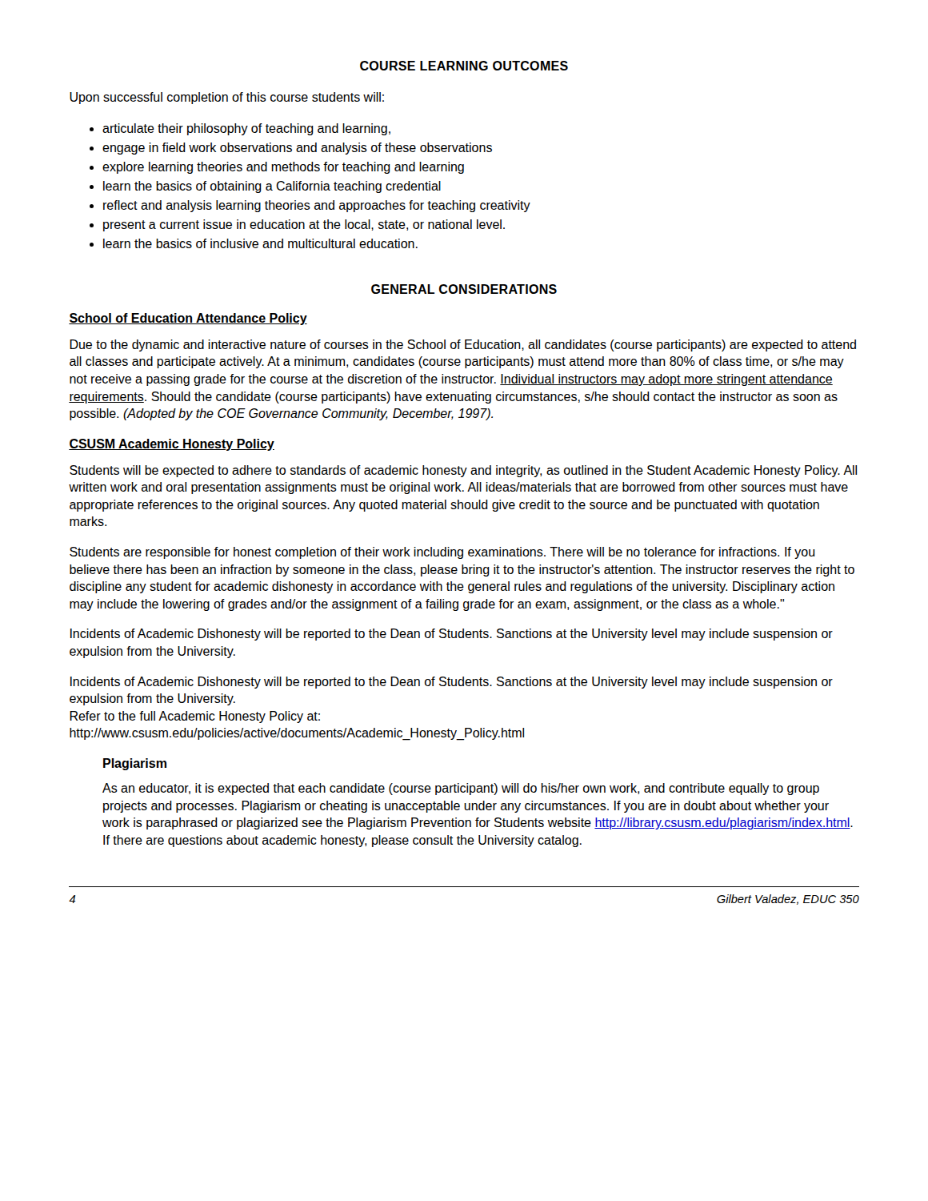COURSE LEARNING OUTCOMES
Upon successful completion of this course students will:
articulate their philosophy of teaching and learning,
engage in field work observations and analysis of these observations
explore learning theories and methods for teaching and learning
learn the basics of obtaining a California teaching credential
reflect and analysis learning theories and approaches for teaching creativity
present a current issue in education at the local, state, or national level.
learn the basics of inclusive and multicultural education.
GENERAL CONSIDERATIONS
School of Education Attendance Policy
Due to the dynamic and interactive nature of courses in the School of Education, all candidates (course participants) are expected to attend all classes and participate actively. At a minimum, candidates (course participants) must attend more than 80% of class time, or s/he may not receive a passing grade for the course at the discretion of the instructor. Individual instructors may adopt more stringent attendance requirements. Should the candidate (course participants) have extenuating circumstances, s/he should contact the instructor as soon as possible. (Adopted by the COE Governance Community, December, 1997).
CSUSM Academic Honesty Policy
Students will be expected to adhere to standards of academic honesty and integrity, as outlined in the Student Academic Honesty Policy. All written work and oral presentation assignments must be original work. All ideas/materials that are borrowed from other sources must have appropriate references to the original sources. Any quoted material should give credit to the source and be punctuated with quotation marks.
Students are responsible for honest completion of their work including examinations. There will be no tolerance for infractions. If you believe there has been an infraction by someone in the class, please bring it to the instructor's attention. The instructor reserves the right to discipline any student for academic dishonesty in accordance with the general rules and regulations of the university. Disciplinary action may include the lowering of grades and/or the assignment of a failing grade for an exam, assignment, or the class as a whole."
Incidents of Academic Dishonesty will be reported to the Dean of Students. Sanctions at the University level may include suspension or expulsion from the University.
Incidents of Academic Dishonesty will be reported to the Dean of Students. Sanctions at the University level may include suspension or expulsion from the University.
Refer to the full Academic Honesty Policy at:
http://www.csusm.edu/policies/active/documents/Academic_Honesty_Policy.html
Plagiarism
As an educator, it is expected that each candidate (course participant) will do his/her own work, and contribute equally to group projects and processes. Plagiarism or cheating is unacceptable under any circumstances. If you are in doubt about whether your work is paraphrased or plagiarized see the Plagiarism Prevention for Students website http://library.csusm.edu/plagiarism/index.html. If there are questions about academic honesty, please consult the University catalog.
4 Gilbert Valadez, EDUC 350